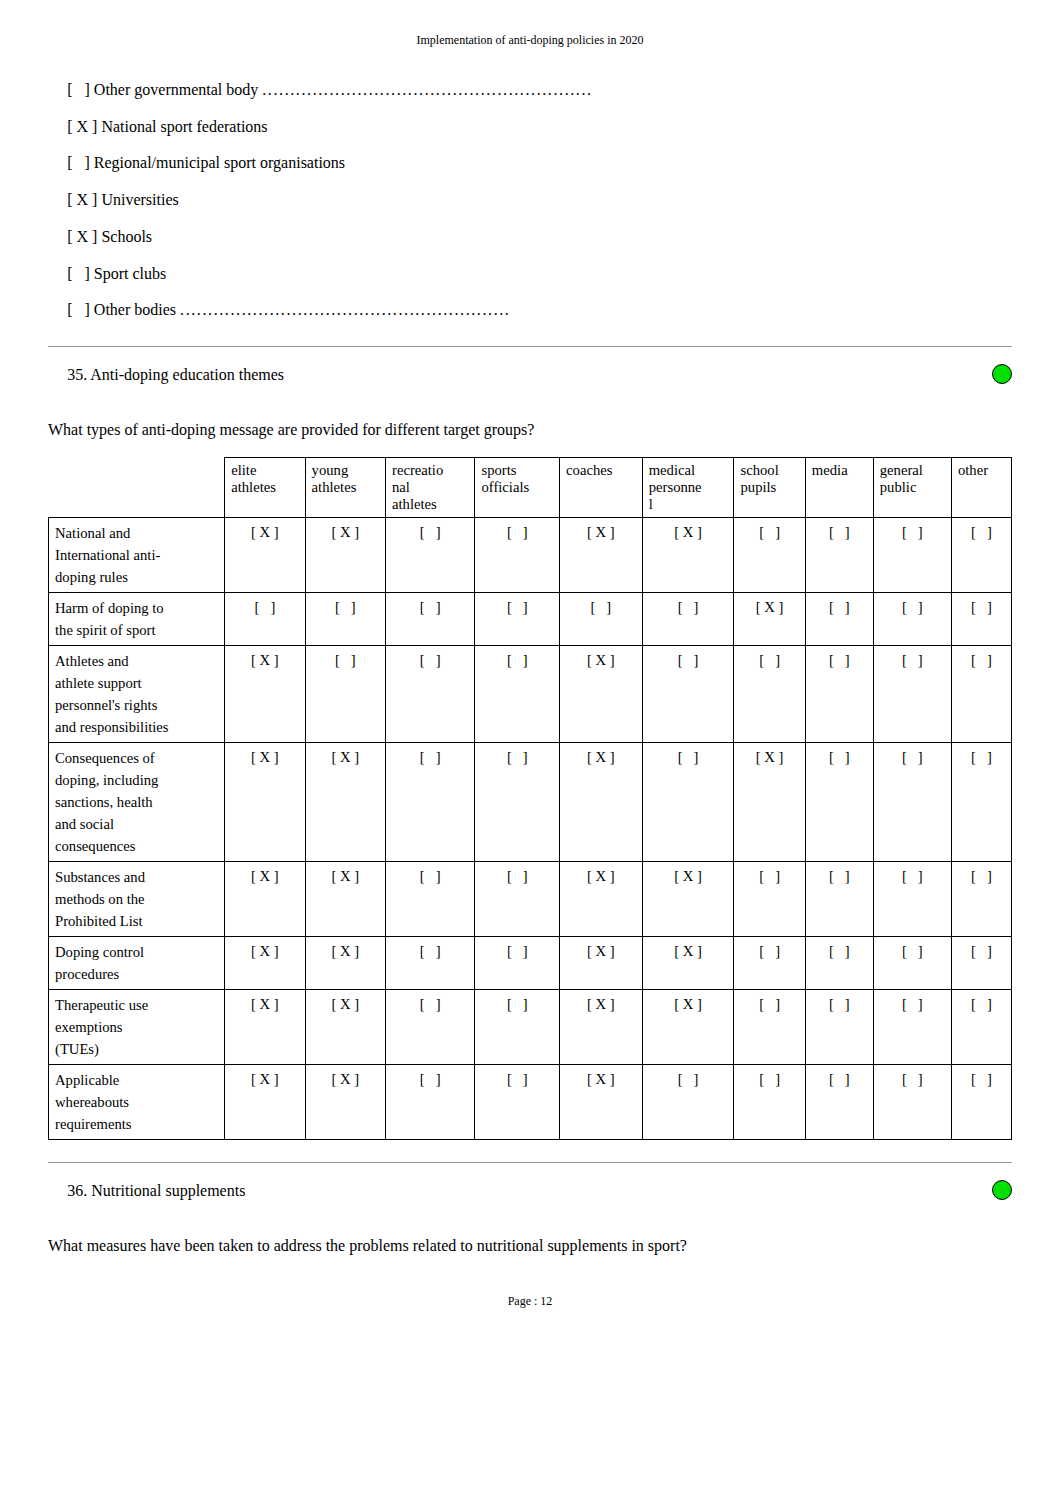Implementation of anti-doping policies in 2020
[ ] Other governmental body ...........................................................
[ X ] National sport federations
[ ] Regional/municipal sport organisations
[ X ] Universities
[ X ] Schools
[ ] Sport clubs
[ ] Other bodies ...........................................................
35. Anti-doping education themes
What types of anti-doping message are provided for different target groups?
| | elite athletes | young athletes | recreatio nal athletes | sports officials | coaches | medical personne l | school pupils | media | general public | other |
| --- | --- | --- | --- | --- | --- | --- | --- | --- | --- | --- |
| National and International anti- doping rules | [ X ] | [ X ] | [ ] | [ ] | [ X ] | [ X ] | [ ] | [ ] | [ ] | [ ] |
| Harm of doping to the spirit of sport | [ ] | [ ] | [ ] | [ ] | [ ] | [ ] | [ X ] | [ ] | [ ] | [ ] |
| Athletes and athlete support personnel's rights and responsibilities | [ X ] | [ ] | [ ] | [ ] | [ X ] | [ ] | [ ] | [ ] | [ ] | [ ] |
| Consequences of doping, including sanctions, health and social consequences | [ X ] | [ X ] | [ ] | [ ] | [ X ] | [ ] | [ X ] | [ ] | [ ] | [ ] |
| Substances and methods on the Prohibited List | [ X ] | [ X ] | [ ] | [ ] | [ X ] | [ X ] | [ ] | [ ] | [ ] | [ ] |
| Doping control procedures | [ X ] | [ X ] | [ ] | [ ] | [ X ] | [ X ] | [ ] | [ ] | [ ] | [ ] |
| Therapeutic use exemptions (TUEs) | [ X ] | [ X ] | [ ] | [ ] | [ X ] | [ X ] | [ ] | [ ] | [ ] | [ ] |
| Applicable whereabouts requirements | [ X ] | [ X ] | [ ] | [ ] | [ X ] | [ ] | [ ] | [ ] | [ ] | [ ] |
36. Nutritional supplements
What measures have been taken to address the problems related to nutritional supplements in sport?
Page : 12